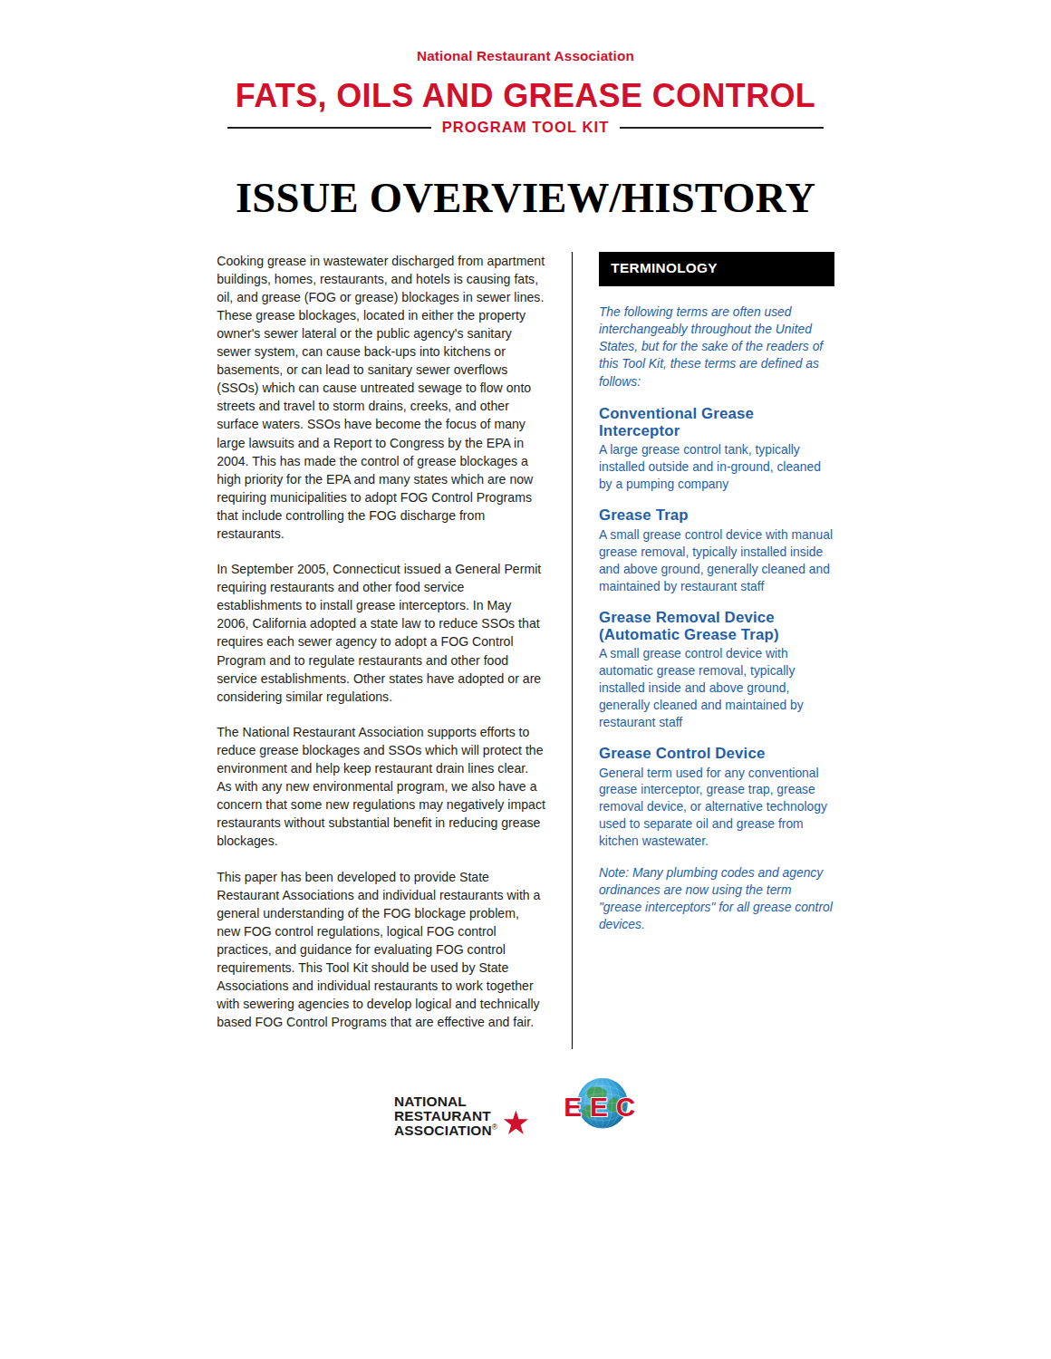National Restaurant Association
Fats, Oils and Grease Control
Program Tool Kit
Issue Overview/History
Cooking grease in wastewater discharged from apartment buildings, homes, restaurants, and hotels is causing fats, oil, and grease (FOG or grease) blockages in sewer lines. These grease blockages, located in either the property owner's sewer lateral or the public agency's sanitary sewer system, can cause back-ups into kitchens or basements, or can lead to sanitary sewer overflows (SSOs) which can cause untreated sewage to flow onto streets and travel to storm drains, creeks, and other surface waters. SSOs have become the focus of many large lawsuits and a Report to Congress by the EPA in 2004. This has made the control of grease blockages a high priority for the EPA and many states which are now requiring municipalities to adopt FOG Control Programs that include controlling the FOG discharge from restaurants.
In September 2005, Connecticut issued a General Permit requiring restaurants and other food service establishments to install grease interceptors. In May 2006, California adopted a state law to reduce SSOs that requires each sewer agency to adopt a FOG Control Program and to regulate restaurants and other food service establishments. Other states have adopted or are considering similar regulations.
The National Restaurant Association supports efforts to reduce grease blockages and SSOs which will protect the environment and help keep restaurant drain lines clear. As with any new environmental program, we also have a concern that some new regulations may negatively impact restaurants without substantial benefit in reducing grease blockages.
This paper has been developed to provide State Restaurant Associations and individual restaurants with a general understanding of the FOG blockage problem, new FOG control regulations, logical FOG control practices, and guidance for evaluating FOG control requirements. This Tool Kit should be used by State Associations and individual restaurants to work together with sewering agencies to develop logical and technically based FOG Control Programs that are effective and fair.
Terminology
The following terms are often used interchangeably throughout the United States, but for the sake of the readers of this Tool Kit, these terms are defined as follows:
Conventional Grease Interceptor
A large grease control tank, typically installed outside and in-ground, cleaned by a pumping company
Grease Trap
A small grease control device with manual grease removal, typically installed inside and above ground, generally cleaned and maintained by restaurant staff
Grease Removal Device
(Automatic Grease Trap)
A small grease control device with automatic grease removal, typically installed inside and above ground, generally cleaned and maintained by restaurant staff
Grease Control Device
General term used for any conventional grease interceptor, grease trap, grease removal device, or alternative technology used to separate oil and grease from kitchen wastewater.
Note: Many plumbing codes and agency ordinances are now using the term "grease interceptors" for all grease control devices.
National
Restaurant
Association®
E E C